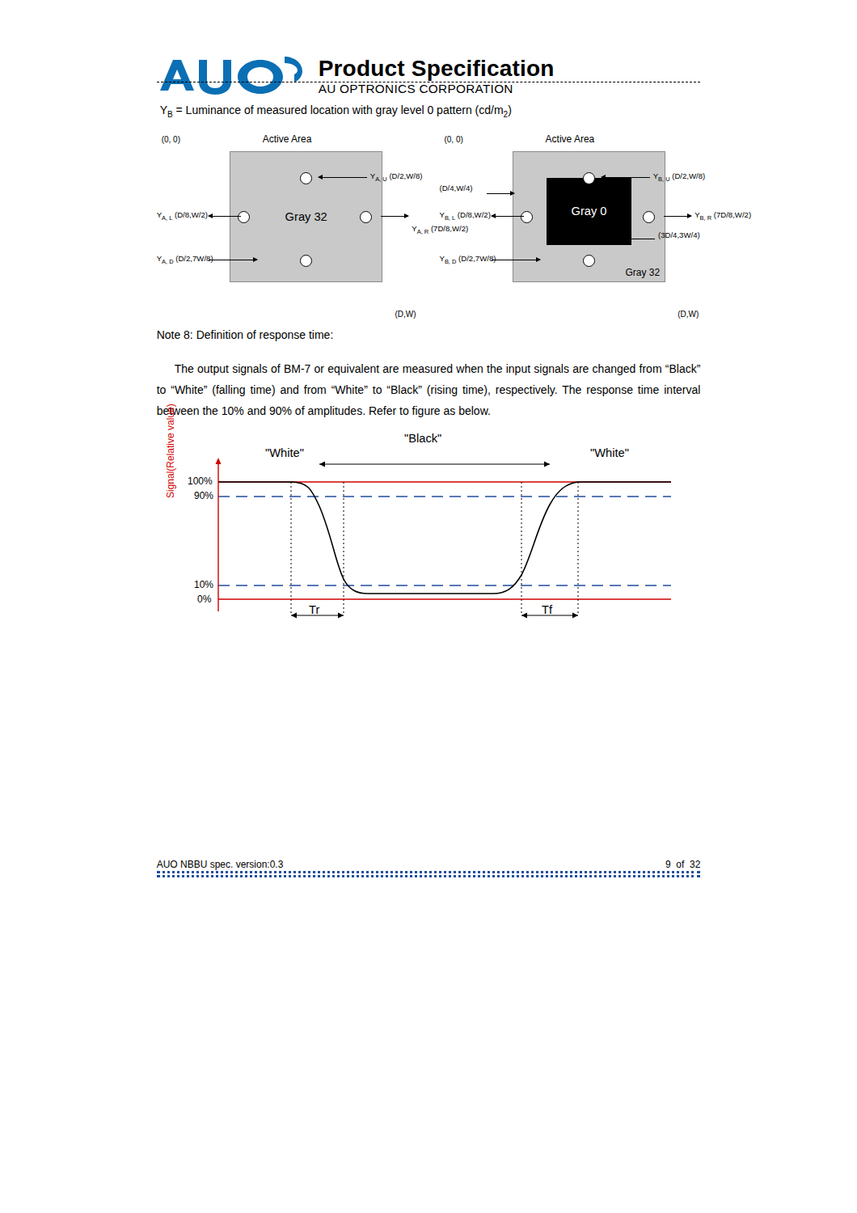Product Specification
AU OPTRONICS CORPORATION
YB = Luminance of measured location with gray level 0 pattern (cd/m2)
(0, 0) Active Area
Gray 32
YA, U (D/2,W/8)
YA, L (D/8,W/2)
YA, R (7D/8,W/2)
YA, D (D/2,7W/8) (D,W)
(0, 0) Active Area
Gray 0
Gray 32
YB, U (D/2,W/8)
(D/4,W/4)
YB, L (D/8,W/2)
YB, R (7D/8,W/2)
(3D/4,3W/4)
YB, D (D/2,7W/8) (D,W)
Note 8: Definition of response time:
The output signals of BM-7 or equivalent are measured when the input signals are changed from “Black” to “White” (falling time) and from “White” to “Black” (rising time), respectively. The response time interval between the 10% and 90% of amplitudes. Refer to figure as below.
"White" "Black" "White" 100% 90% 10% 0% Tr Tf Signal(Relative value)
AUO NBBU spec. version:0.3 9 of 32